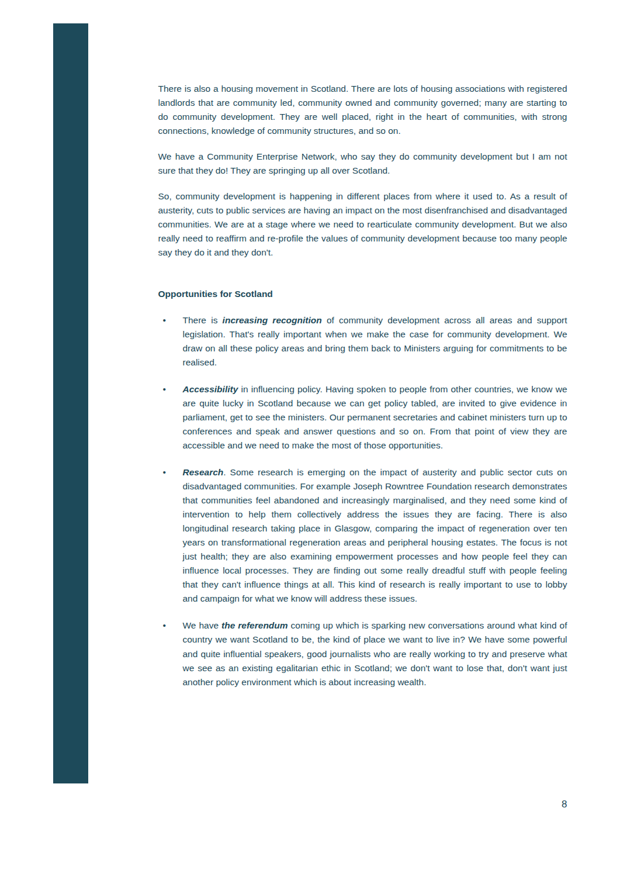There is also a housing movement in Scotland. There are lots of housing associations with registered landlords that are community led, community owned and community governed; many are starting to do community development. They are well placed, right in the heart of communities, with strong connections, knowledge of community structures, and so on.
We have a Community Enterprise Network, who say they do community development but I am not sure that they do! They are springing up all over Scotland.
So, community development is happening in different places from where it used to. As a result of austerity, cuts to public services are having an impact on the most disenfranchised and disadvantaged communities. We are at a stage where we need to rearticulate community development. But we also really need to reaffirm and re-profile the values of community development because too many people say they do it and they don't.
Opportunities for Scotland
There is increasing recognition of community development across all areas and support legislation. That's really important when we make the case for community development. We draw on all these policy areas and bring them back to Ministers arguing for commitments to be realised.
Accessibility in influencing policy. Having spoken to people from other countries, we know we are quite lucky in Scotland because we can get policy tabled, are invited to give evidence in parliament, get to see the ministers. Our permanent secretaries and cabinet ministers turn up to conferences and speak and answer questions and so on. From that point of view they are accessible and we need to make the most of those opportunities.
Research. Some research is emerging on the impact of austerity and public sector cuts on disadvantaged communities. For example Joseph Rowntree Foundation research demonstrates that communities feel abandoned and increasingly marginalised, and they need some kind of intervention to help them collectively address the issues they are facing. There is also longitudinal research taking place in Glasgow, comparing the impact of regeneration over ten years on transformational regeneration areas and peripheral housing estates. The focus is not just health; they are also examining empowerment processes and how people feel they can influence local processes. They are finding out some really dreadful stuff with people feeling that they can't influence things at all. This kind of research is really important to use to lobby and campaign for what we know will address these issues.
We have the referendum coming up which is sparking new conversations around what kind of country we want Scotland to be, the kind of place we want to live in? We have some powerful and quite influential speakers, good journalists who are really working to try and preserve what we see as an existing egalitarian ethic in Scotland; we don't want to lose that, don't want just another policy environment which is about increasing wealth.
8